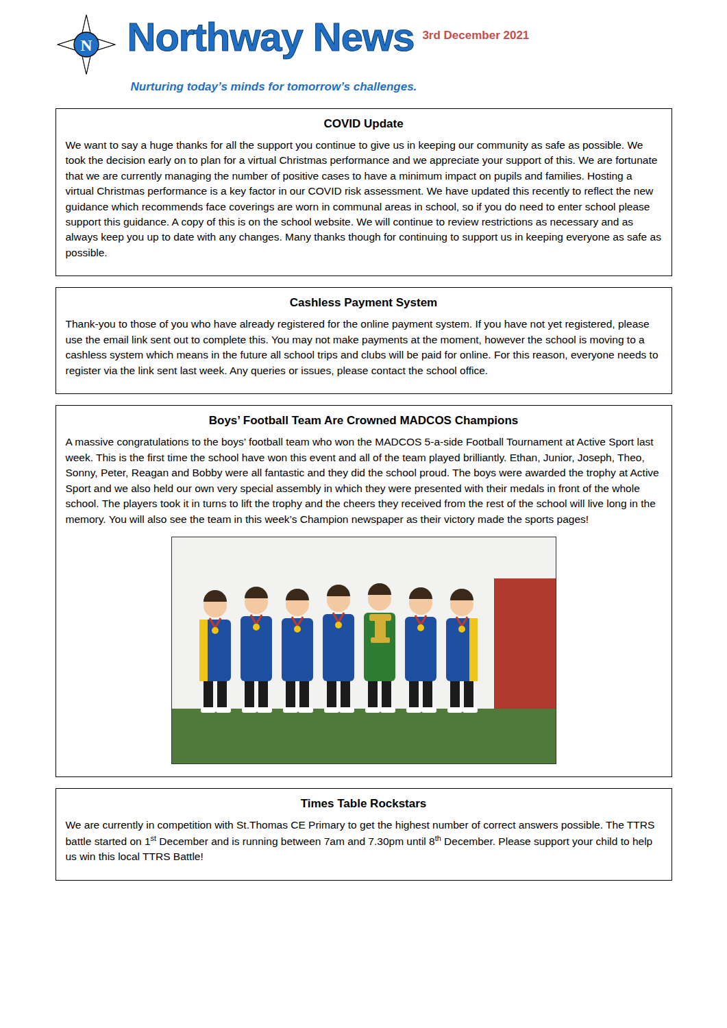N
Northway News
3rd December 2021
Nurturing today’s minds for tomorrow’s challenges.
COVID Update
We want to say a huge thanks for all the support you continue to give us in keeping our community as safe as possible. We took the decision early on to plan for a virtual Christmas performance and we appreciate your support of this. We are fortunate that we are currently managing the number of positive cases to have a minimum impact on pupils and families. Hosting a virtual Christmas performance is a key factor in our COVID risk assessment. We have updated this recently to reflect the new guidance which recommends face coverings are worn in communal areas in school, so if you do need to enter school please support this guidance. A copy of this is on the school website. We will continue to review restrictions as necessary and as always keep you up to date with any changes. Many thanks though for continuing to support us in keeping everyone as safe as possible.
Cashless Payment System
Thank-you to those of you who have already registered for the online payment system. If you have not yet registered, please use the email link sent out to complete this. You may not make payments at the moment, however the school is moving to a cashless system which means in the future all school trips and clubs will be paid for online. For this reason, everyone needs to register via the link sent last week. Any queries or issues, please contact the school office.
Boys’ Football Team Are Crowned MADCOS Champions
A massive congratulations to the boys’ football team who won the MADCOS 5-a-side Football Tournament at Active Sport last week. This is the first time the school have won this event and all of the team played brilliantly. Ethan, Junior, Joseph, Theo, Sonny, Peter, Reagan and Bobby were all fantastic and they did the school proud. The boys were awarded the trophy at Active Sport and we also held our own very special assembly in which they were presented with their medals in front of the whole school. The players took it in turns to lift the trophy and the cheers they received from the rest of the school will live long in the memory. You will also see the team in this week’s Champion newspaper as their victory made the sports pages!
Times Table Rockstars
We are currently in competition with St.Thomas CE Primary to get the highest number of correct answers possible. The TTRS battle started on 1st December and is running between 7am and 7.30pm until 8th December. Please support your child to help us win this local TTRS Battle!